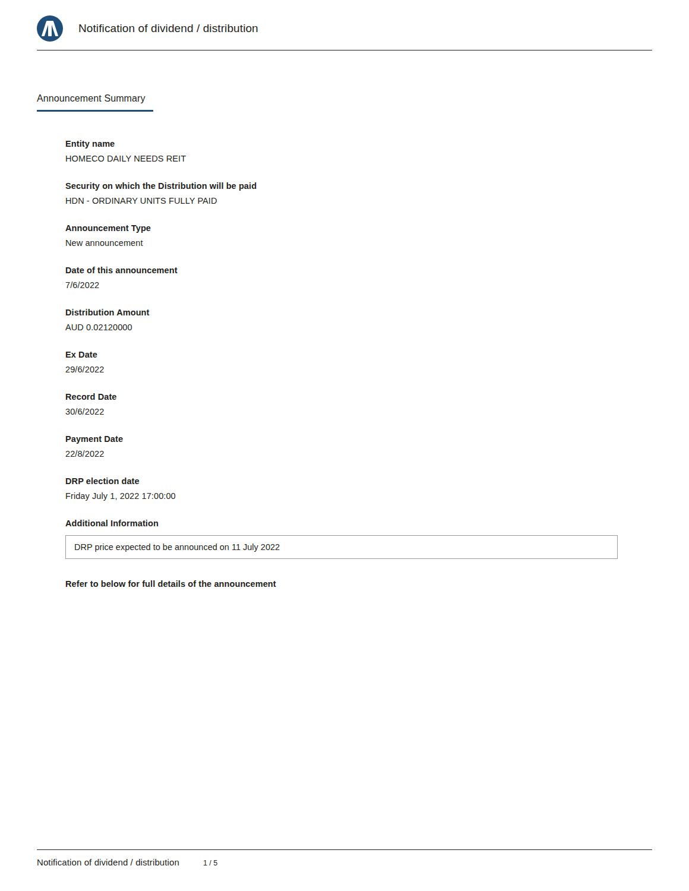Notification of dividend / distribution
Announcement Summary
Entity name
HOMECO DAILY NEEDS REIT
Security on which the Distribution will be paid
HDN - ORDINARY UNITS FULLY PAID
Announcement Type
New announcement
Date of this announcement
7/6/2022
Distribution Amount
AUD 0.02120000
Ex Date
29/6/2022
Record Date
30/6/2022
Payment Date
22/8/2022
DRP election date
Friday July 1, 2022 17:00:00
Additional Information
DRP price expected to be announced on 11 July 2022
Refer to below for full details of the announcement
Notification of dividend / distribution 1 / 5